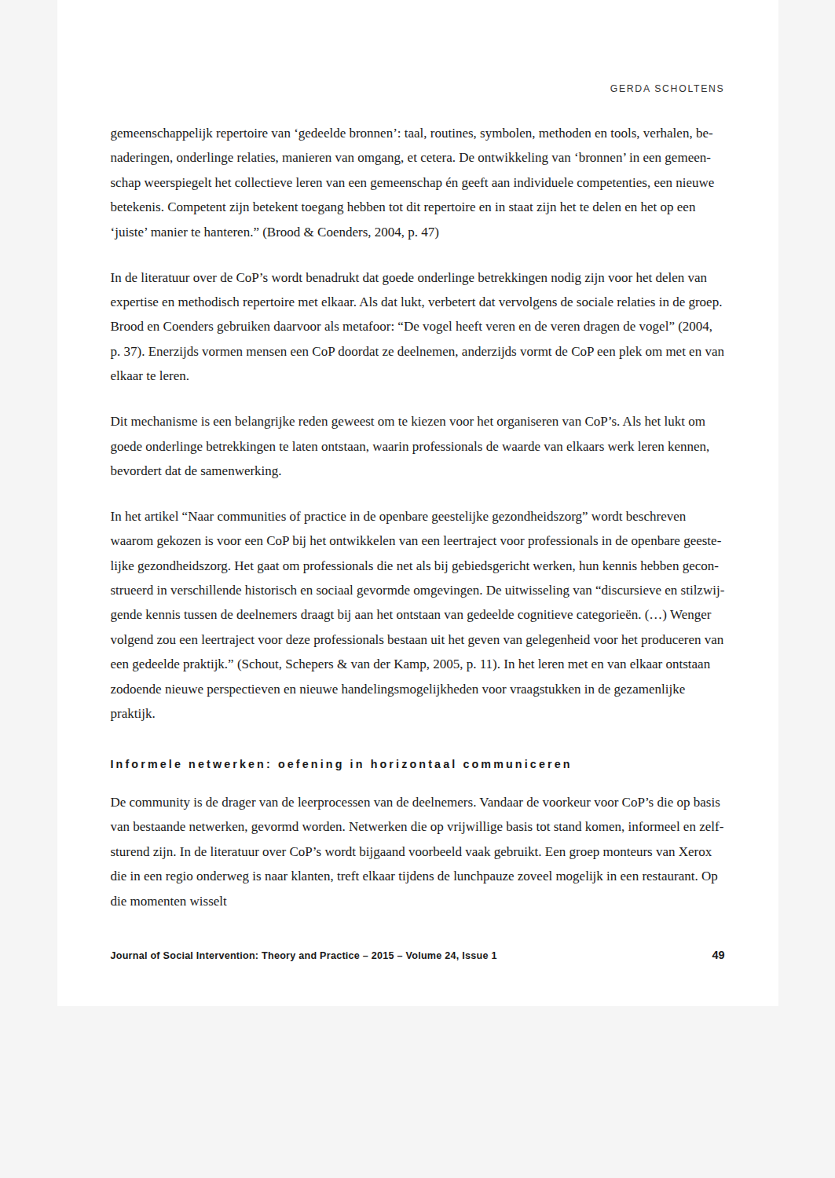Gerda Scholtens
gemeenschappelijk repertoire van ‘gedeelde bronnen’: taal, routines, symbolen, methoden en tools, verhalen, benaderingen, onderlinge relaties, manieren van omgang, et cetera. De ontwikkeling van ‘bronnen’ in een gemeenschap weerspiegelt het collectieve leren van een gemeenschap én geeft aan individuele competenties, een nieuwe betekenis. Competent zijn betekent toegang hebben tot dit repertoire en in staat zijn het te delen en het op een ‘juiste’ manier te hanteren.” (Brood & Coenders, 2004, p. 47)
In de literatuur over de CoP’s wordt benadrukt dat goede onderlinge betrekkingen nodig zijn voor het delen van expertise en methodisch repertoire met elkaar. Als dat lukt, verbetert dat vervolgens de sociale relaties in de groep. Brood en Coenders gebruiken daarvoor als metafoor: “De vogel heeft veren en de veren dragen de vogel” (2004, p. 37). Enerzijds vormen mensen een CoP doordat ze deelnemen, anderzijds vormt de CoP een plek om met en van elkaar te leren.
Dit mechanisme is een belangrijke reden geweest om te kiezen voor het organiseren van CoP’s. Als het lukt om goede onderlinge betrekkingen te laten ontstaan, waarin professionals de waarde van elkaars werk leren kennen, bevordert dat de samenwerking.
In het artikel “Naar communities of practice in de openbare geestelijke gezondheidszorg” wordt beschreven waarom gekozen is voor een CoP bij het ontwikkelen van een leertraject voor professionals in de openbare geestelijke gezondheidszorg. Het gaat om professionals die net als bij gebiedsgericht werken, hun kennis hebben geconstrueerd in verschillende historisch en sociaal gevormde omgevingen. De uitwisseling van “discursieve en stilzwijgende kennis tussen de deelnemers draagt bij aan het ontstaan van gedeelde cognitieve categorieën. (…) Wenger volgend zou een leertraject voor deze professionals bestaan uit het geven van gelegenheid voor het produceren van een gedeelde praktijk.” (Schout, Schepers & van der Kamp, 2005, p. 11). In het leren met en van elkaar ontstaan zodoende nieuwe perspectieven en nieuwe handelingsmogelijkheden voor vraagstukken in de gezamenlijke praktijk.
Informele netwerken: oefening in horizontaal communiceren
De community is de drager van de leerprocessen van de deelnemers. Vandaar de voorkeur voor CoP’s die op basis van bestaande netwerken, gevormd worden. Netwerken die op vrijwillige basis tot stand komen, informeel en zelfsturend zijn. In de literatuur over CoP’s wordt bijgaand voorbeeld vaak gebruikt. Een groep monteurs van Xerox die in een regio onderweg is naar klanten, treft elkaar tijdens de lunchpauze zoveel mogelijk in een restaurant. Op die momenten wisselt
Journal of Social Intervention: Theory and Practice – 2015 – Volume 24, Issue 1 49